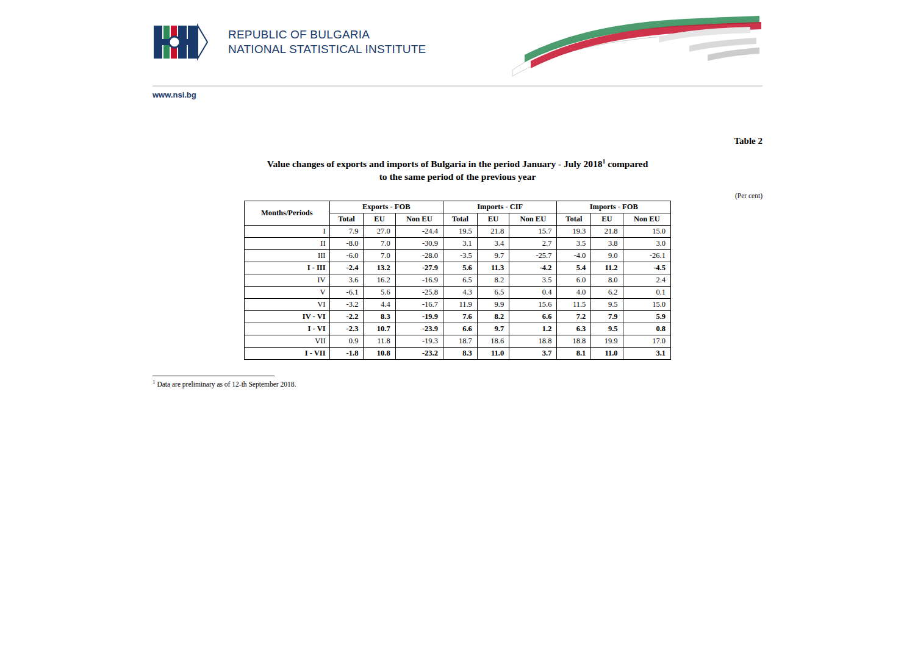REPUBLIC OF BULGARIA NATIONAL STATISTICAL INSTITUTE
www.nsi.bg
Table 2
Value changes of exports and imports of Bulgaria in the period January - July 20181 compared
to the same period of the previous year
(Per cent)
| Months/Periods | Exports - FOB | Imports - CIF | Imports - FOB |
| --- | --- | --- | --- |
| Total | EU | Non EU | Total | EU | Non EU | Total | EU | Non EU |
| I | 7.9 | 27.0 | -24.4 | 19.5 | 21.8 | 15.7 | 19.3 | 21.8 | 15.0 |
| II | -8.0 | 7.0 | -30.9 | 3.1 | 3.4 | 2.7 | 3.5 | 3.8 | 3.0 |
| III | -6.0 | 7.0 | -28.0 | -3.5 | 9.7 | -25.7 | -4.0 | 9.0 | -26.1 |
| I - III | -2.4 | 13.2 | -27.9 | 5.6 | 11.3 | -4.2 | 5.4 | 11.2 | -4.5 |
| IV | 3.6 | 16.2 | -16.9 | 6.5 | 8.2 | 3.5 | 6.0 | 8.0 | 2.4 |
| V | -6.1 | 5.6 | -25.8 | 4.3 | 6.5 | 0.4 | 4.0 | 6.2 | 0.1 |
| VI | -3.2 | 4.4 | -16.7 | 11.9 | 9.9 | 15.6 | 11.5 | 9.5 | 15.0 |
| IV - VI | -2.2 | 8.3 | -19.9 | 7.6 | 8.2 | 6.6 | 7.2 | 7.9 | 5.9 |
| I - VI | -2.3 | 10.7 | -23.9 | 6.6 | 9.7 | 1.2 | 6.3 | 9.5 | 0.8 |
| VII | 0.9 | 11.8 | -19.3 | 18.7 | 18.6 | 18.8 | 18.8 | 19.9 | 17.0 |
| I - VII | -1.8 | 10.8 | -23.2 | 8.3 | 11.0 | 3.7 | 8.1 | 11.0 | 3.1 |
1 Data are preliminary as of 12-th September 2018.